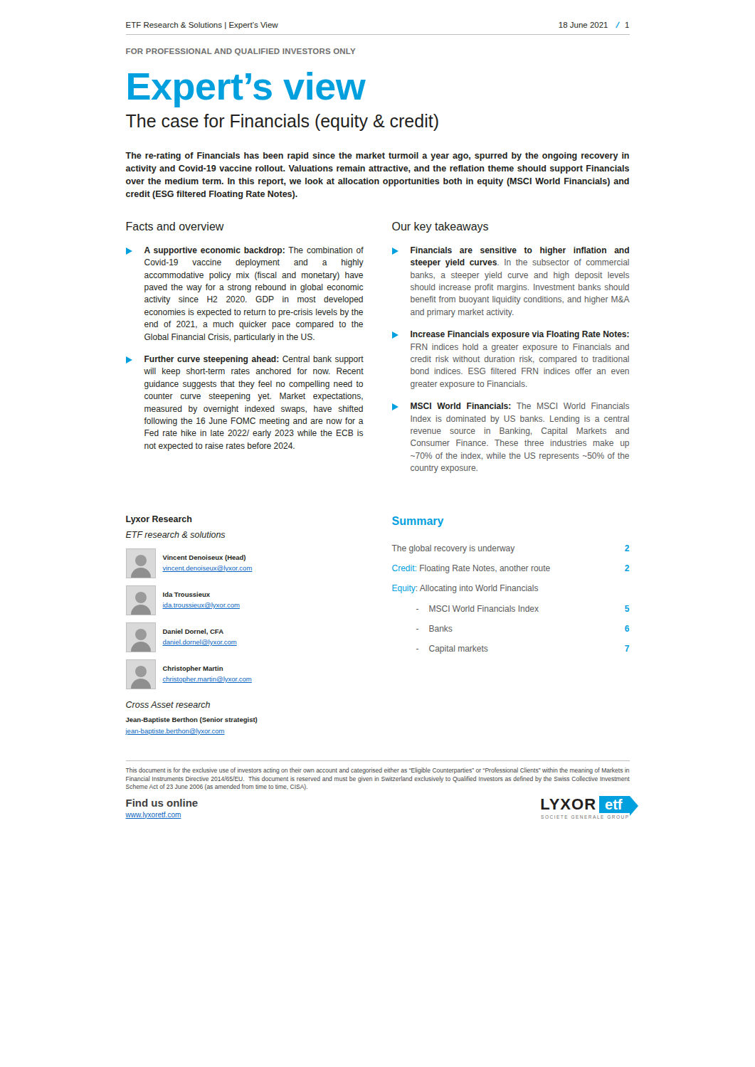ETF Research & Solutions | Expert’s View
18 June 2021 / 1
FOR PROFESSIONAL AND QUALIFIED INVESTORS ONLY
Expert’s view
The case for Financials (equity & credit)
The re-rating of Financials has been rapid since the market turmoil a year ago, spurred by the ongoing recovery in activity and Covid-19 vaccine rollout. Valuations remain attractive, and the reflation theme should support Financials over the medium term. In this report, we look at allocation opportunities both in equity (MSCI World Financials) and credit (ESG filtered Floating Rate Notes).
Facts and overview
A supportive economic backdrop: The combination of Covid-19 vaccine deployment and a highly accommodative policy mix (fiscal and monetary) have paved the way for a strong rebound in global economic activity since H2 2020. GDP in most developed economies is expected to return to pre-crisis levels by the end of 2021, a much quicker pace compared to the Global Financial Crisis, particularly in the US.
Further curve steepening ahead: Central bank support will keep short-term rates anchored for now. Recent guidance suggests that they feel no compelling need to counter curve steepening yet. Market expectations, measured by overnight indexed swaps, have shifted following the 16 June FOMC meeting and are now for a Fed rate hike in late 2022/ early 2023 while the ECB is not expected to raise rates before 2024.
Our key takeaways
Financials are sensitive to higher inflation and steeper yield curves. In the subsector of commercial banks, a steeper yield curve and high deposit levels should increase profit margins. Investment banks should benefit from buoyant liquidity conditions, and higher M&A and primary market activity.
Increase Financials exposure via Floating Rate Notes: FRN indices hold a greater exposure to Financials and credit risk without duration risk, compared to traditional bond indices. ESG filtered FRN indices offer an even greater exposure to Financials.
MSCI World Financials: The MSCI World Financials Index is dominated by US banks. Lending is a central revenue source in Banking, Capital Markets and Consumer Finance. These three industries make up ~70% of the index, while the US represents ~50% of the country exposure.
Lyxor Research
ETF research & solutions
Vincent Denoiseux (Head)
vincent.denoiseux@lyxor.com
Ida Troussieux
ida.troussieux@lyxor.com
Daniel Dornel, CFA
daniel.dornel@lyxor.com
Christopher Martin
christopher.martin@lyxor.com
Cross Asset research
Jean-Baptiste Berthon (Senior strategist)
jean-baptiste.berthon@lyxor.com
Summary
| The global recovery is underway | 2 |
| Credit: Floating Rate Notes, another route | 2 |
| Equity : Allocating into World Financials | |
| - MSCI World Financials Index | 5 |
| - Banks | 6 |
| - Capital markets | 7 |
This document is for the exclusive use of investors acting on their own account and categorised either as “Eligible Counterparties” or “Professional Clients” within the meaning of Markets in Financial Instruments Directive 2014/65/EU. This document is reserved and must be given in Switzerland exclusively to Qualified Investors as defined by the Swiss Collective Investment Scheme Act of 23 June 2006 (as amended from time to time, CISA).
Find us online www.lyxoretf.com
LYXOR etf
SOCIETE GENERALE GROUP